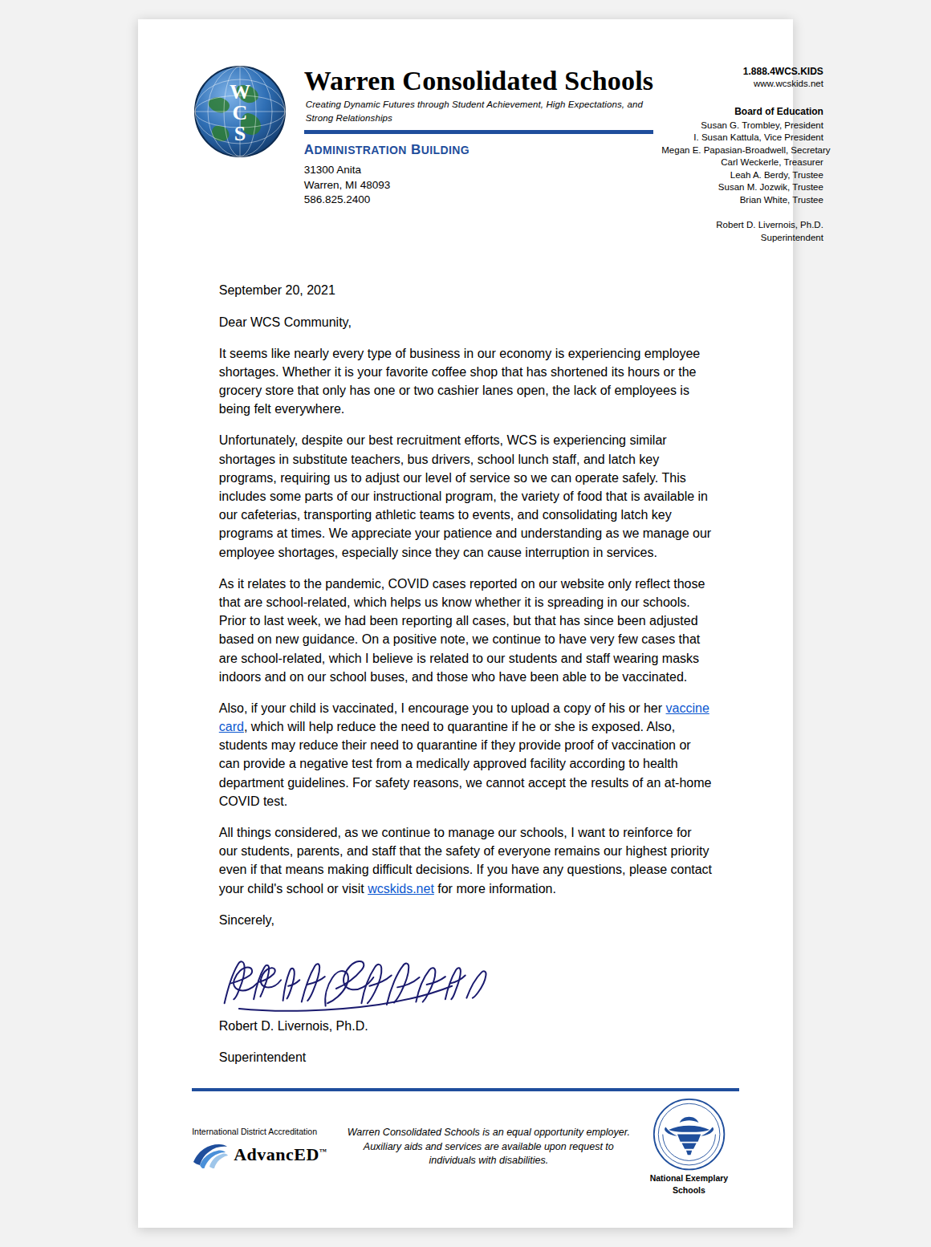W C S
Warren Consolidated Schools
Creating Dynamic Futures through Student Achievement, High Expectations, and Strong Relationships
ADMINISTRATION BUILDING
31300 Anita
Warren, MI 48093
586.825.2400
1.888.4WCS.KIDS
www.wcskids.net
Board of Education
Susan G. Trombley, President
I. Susan Kattula, Vice President
Megan E. Papasian-Broadwell, Secretary
Carl Weckerle, Treasurer
Leah A. Berdy, Trustee
Susan M. Jozwik, Trustee
Brian White, Trustee
Robert D. Livernois, Ph.D.
Superintendent
September 20, 2021
Dear WCS Community,
It seems like nearly every type of business in our economy is experiencing employee shortages. Whether it is your favorite coffee shop that has shortened its hours or the grocery store that only has one or two cashier lanes open, the lack of employees is being felt everywhere.
Unfortunately, despite our best recruitment efforts, WCS is experiencing similar shortages in substitute teachers, bus drivers, school lunch staff, and latch key programs, requiring us to adjust our level of service so we can operate safely. This includes some parts of our instructional program, the variety of food that is available in our cafeterias, transporting athletic teams to events, and consolidating latch key programs at times. We appreciate your patience and understanding as we manage our employee shortages, especially since they can cause interruption in services.
As it relates to the pandemic, COVID cases reported on our website only reflect those that are school-related, which helps us know whether it is spreading in our schools. Prior to last week, we had been reporting all cases, but that has since been adjusted based on new guidance. On a positive note, we continue to have very few cases that are school-related, which I believe is related to our students and staff wearing masks indoors and on our school buses, and those who have been able to be vaccinated.
Also, if your child is vaccinated, I encourage you to upload a copy of his or her vaccine card, which will help reduce the need to quarantine if he or she is exposed. Also, students may reduce their need to quarantine if they provide proof of vaccination or can provide a negative test from a medically approved facility according to health department guidelines. For safety reasons, we cannot accept the results of an at-home COVID test.
All things considered, as we continue to manage our schools, I want to reinforce for our students, parents, and staff that the safety of everyone remains our highest priority even if that means making difficult decisions. If you have any questions, please contact your child's school or visit wcskids.net for more information.
Sincerely,
Robert D. Livernois, Ph.D.
Superintendent
International District Accreditation
AdvancED™
Warren Consolidated Schools is an equal opportunity employer.
Auxiliary aids and services are available upon request to individuals with disabilities.
National Exemplary Schools